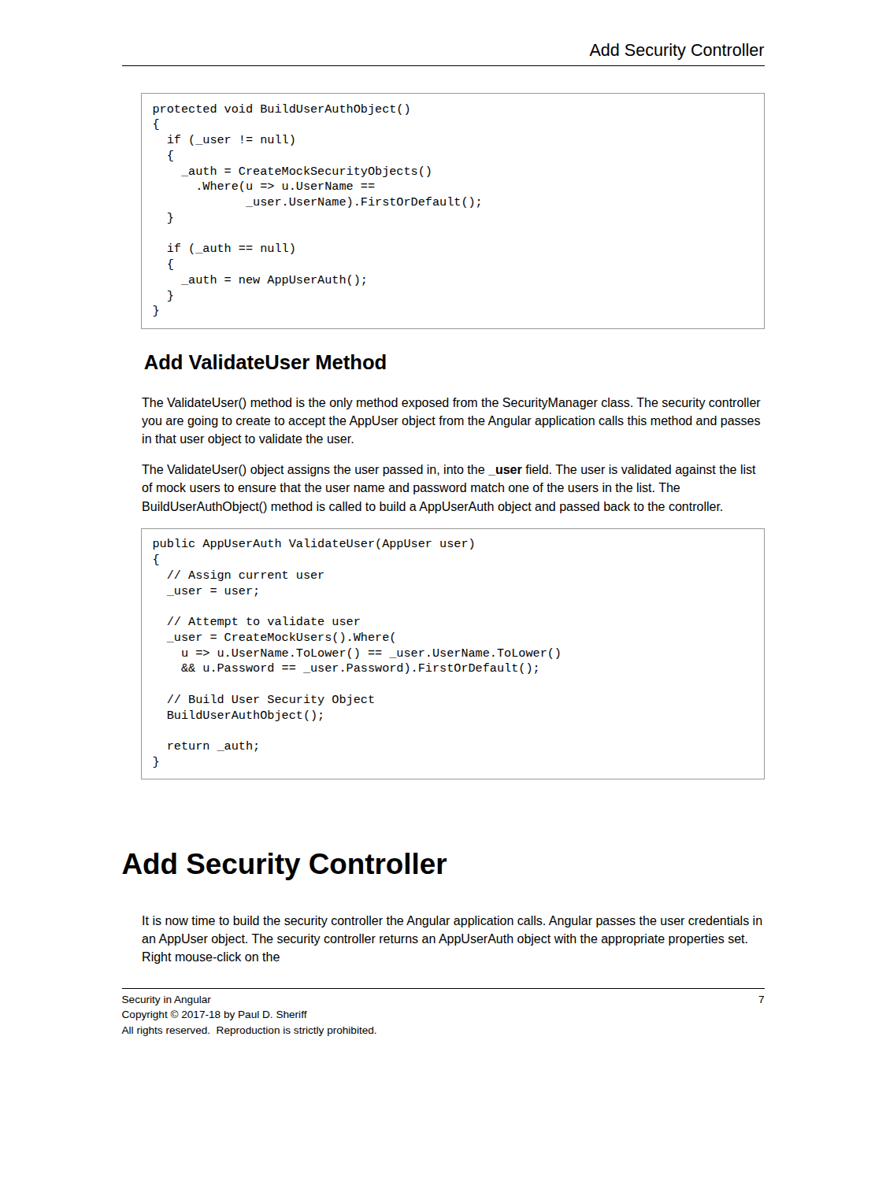Add Security Controller
protected void BuildUserAuthObject()
{
  if (_user != null)
  {
    _auth = CreateMockSecurityObjects()
      .Where(u => u.UserName ==
             _user.UserName).FirstOrDefault();
  }

  if (_auth == null)
  {
    _auth = new AppUserAuth();
  }
}
Add ValidateUser Method
The ValidateUser() method is the only method exposed from the SecurityManager class. The security controller you are going to create to accept the AppUser object from the Angular application calls this method and passes in that user object to validate the user.
The ValidateUser() object assigns the user passed in, into the _user field. The user is validated against the list of mock users to ensure that the user name and password match one of the users in the list. The BuildUserAuthObject() method is called to build a AppUserAuth object and passed back to the controller.
public AppUserAuth ValidateUser(AppUser user)
{
  // Assign current user
  _user = user;

  // Attempt to validate user
  _user = CreateMockUsers().Where(
    u => u.UserName.ToLower() == _user.UserName.ToLower()
    && u.Password == _user.Password).FirstOrDefault();

  // Build User Security Object
  BuildUserAuthObject();

  return _auth;
}
Add Security Controller
It is now time to build the security controller the Angular application calls. Angular passes the user credentials in an AppUser object. The security controller returns an AppUserAuth object with the appropriate properties set. Right mouse-click on the
Security in Angular
Copyright © 2017-18 by Paul D. Sheriff
All rights reserved. Reproduction is strictly prohibited.
7